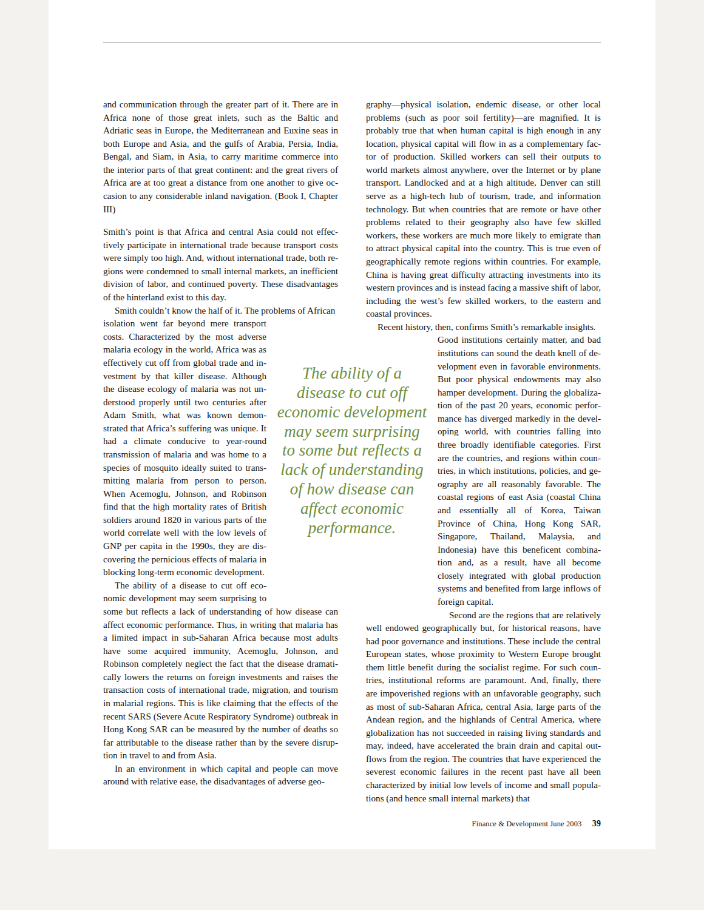The ability of a disease to cut off economic development may seem surprising to some but reflects a lack of understanding of how disease can affect economic performance.
and communication through the greater part of it. There are in Africa none of those great inlets, such as the Baltic and Adriatic seas in Europe, the Mediterranean and Euxine seas in both Europe and Asia, and the gulfs of Arabia, Persia, India, Bengal, and Siam, in Asia, to carry maritime commerce into the interior parts of that great continent: and the great rivers of Africa are at too great a distance from one another to give occasion to any considerable inland navigation. (Book I, Chapter III)
Smith’s point is that Africa and central Asia could not effectively participate in international trade because transport costs were simply too high. And, without international trade, both regions were condemned to small internal markets, an inefficient division of labor, and continued poverty. These disadvantages of the hinterland exist to this day.
Smith couldn’t know the half of it. The problems of African
isolation went far beyond mere transport costs. Characterized by the most adverse malaria ecology in the world, Africa was as effectively cut off from global trade and investment by that killer disease. Although the disease ecology of malaria was not understood properly until two centuries after Adam Smith, what was known demonstrated that Africa’s suffering was unique. It had a climate conducive to year-round transmission of malaria and was home to a species of mosquito ideally suited to transmitting malaria from person to person. When Acemoglu, Johnson, and Robinson find that the high mortality rates of British soldiers around 1820 in various parts of the world correlate well with the low levels of GNP per capita in the 1990s, they are discovering the pernicious effects of malaria in blocking long-term economic development.
The ability of a disease to cut off economic development may seem surprising to some but reflects a lack of understanding of how disease can affect economic performance. Thus, in writing that malaria has a limited impact in sub-Saharan Africa because most adults have some acquired immunity, Acemoglu, Johnson, and Robinson completely neglect the fact that the disease dramatically lowers the returns on foreign investments and raises the transaction costs of international trade, migration, and tourism in malarial regions. This is like claiming that the effects of the recent SARS (Severe Acute Respiratory Syndrome) outbreak in Hong Kong SAR can be measured by the number of deaths so far attributable to the disease rather than by the severe disruption in travel to and from Asia.
In an environment in which capital and people can move around with relative ease, the disadvantages of adverse geo-
graphy—physical isolation, endemic disease, or other local problems (such as poor soil fertility)—are magnified. It is probably true that when human capital is high enough in any location, physical capital will flow in as a complementary factor of production. Skilled workers can sell their outputs to world markets almost anywhere, over the Internet or by plane transport. Landlocked and at a high altitude, Denver can still serve as a high-tech hub of tourism, trade, and information technology. But when countries that are remote or have other problems related to their geography also have few skilled workers, these workers are much more likely to emigrate than to attract physical capital into the country. This is true even of geographically remote regions within countries. For example, China is having great difficulty attracting investments into its western provinces and is instead facing a massive shift of labor, including the west’s few skilled workers, to the eastern and coastal provinces.
Recent history, then, confirms Smith’s remarkable insights.
Good institutions certainly matter, and bad institutions can sound the death knell of development even in favorable environments. But poor physical endowments may also hamper development. During the globalization of the past 20 years, economic performance has diverged markedly in the developing world, with countries falling into three broadly identifiable categories. First are the countries, and regions within countries, in which institutions, policies, and geography are all reasonably favorable. The coastal regions of east Asia (coastal China and essentially all of Korea, Taiwan Province of China, Hong Kong SAR, Singapore, Thailand, Malaysia, and Indonesia) have this beneficent combination and, as a result, have all become closely integrated with global production systems and benefited from large inflows of foreign capital.
Second are the regions that are relatively well endowed geographically but, for historical reasons, have had poor governance and institutions. These include the central European states, whose proximity to Western Europe brought them little benefit during the socialist regime. For such countries, institutional reforms are paramount. And, finally, there are impoverished regions with an unfavorable geography, such as most of sub-Saharan Africa, central Asia, large parts of the Andean region, and the highlands of Central America, where globalization has not succeeded in raising living standards and may, indeed, have accelerated the brain drain and capital outflows from the region. The countries that have experienced the severest economic failures in the recent past have all been characterized by initial low levels of income and small populations (and hence small internal markets) that
Finance & Development June 2003 39